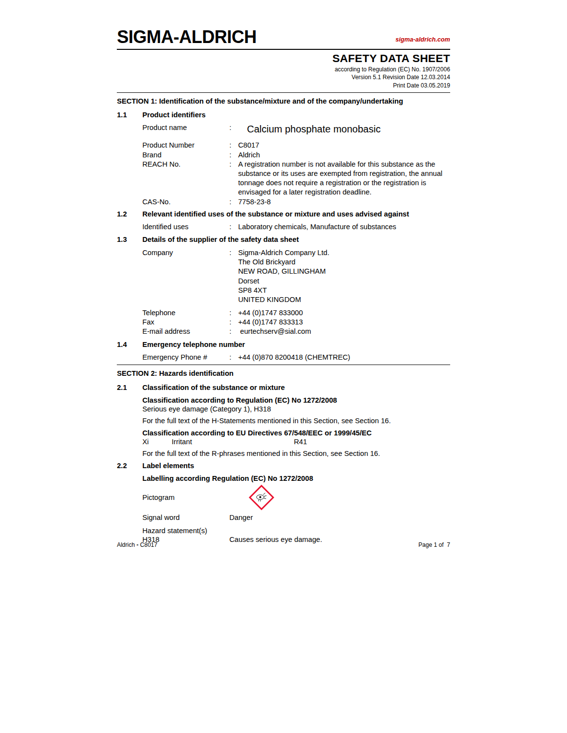SIGMA-ALDRICH sigma-aldrich.com
SAFETY DATA SHEET
according to Regulation (EC) No. 1907/2006
Version 5.1 Revision Date 12.03.2014
Print Date 03.05.2019
SECTION 1: Identification of the substance/mixture and of the company/undertaking
1.1
Product identifiers
Product name
:
Calcium phosphate monobasic
Product Number
:
C8017
Brand
:
Aldrich
REACH No.
:
A registration number is not available for this substance as the substance or its uses are exempted from registration, the annual tonnage does not require a registration or the registration is envisaged for a later registration deadline.
CAS-No.
:
7758-23-8
1.2
Relevant identified uses of the substance or mixture and uses advised against
Identified uses
:
Laboratory chemicals, Manufacture of substances
1.3
Details of the supplier of the safety data sheet
Company
:
Sigma-Aldrich Company Ltd.
The Old Brickyard
NEW ROAD, GILLINGHAM
Dorset
SP8 4XT
UNITED KINGDOM
Telephone
:
+44 (0)1747 833000
Fax
:
+44 (0)1747 833313
E-mail address
:
eurtechserv@sial.com
1.4
Emergency telephone number
Emergency Phone #
:
+44 (0)870 8200418 (CHEMTREC)
SECTION 2: Hazards identification
2.1
Classification of the substance or mixture
Classification according to Regulation (EC) No 1272/2008
Serious eye damage (Category 1), H318
For the full text of the H-Statements mentioned in this Section, see Section 16.
Classification according to EU Directives 67/548/EEC or 1999/45/EC
Xi
Irritant
R41
For the full text of the R-phrases mentioned in this Section, see Section 16.
2.2
Label elements
Labelling according Regulation (EC) No 1272/2008
Pictogram
Signal word
Danger
Hazard statement(s)
H318
Causes serious eye damage.
Aldrich - C8017
Page 1 of 7